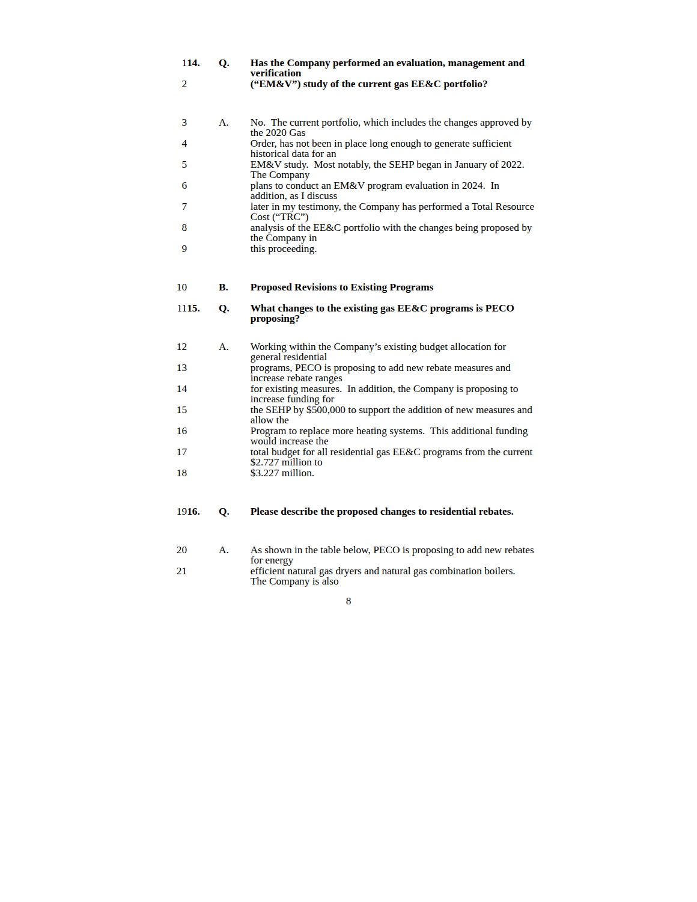| 1 | 14. | Q. | Has the Company performed an evaluation, management and verification |
| 2 | | | (“EM&V”) study of the current gas EE&C portfolio? |
| 3 | | A. | No. The current portfolio, which includes the changes approved by the 2020 Gas |
| 4 | | | Order, has not been in place long enough to generate sufficient historical data for an |
| 5 | | | EM&V study. Most notably, the SEHP began in January of 2022. The Company |
| 6 | | | plans to conduct an EM&V program evaluation in 2024. In addition, as I discuss |
| 7 | | | later in my testimony, the Company has performed a Total Resource Cost (“TRC”) |
| 8 | | | analysis of the EE&C portfolio with the changes being proposed by the Company in |
| 9 | | | this proceeding. |
| 10 | | B. | Proposed Revisions to Existing Programs |
| 11 | 15. | Q. | What changes to the existing gas EE&C programs is PECO proposing? |
| 12 | | A. | Working within the Company’s existing budget allocation for general residential |
| 13 | | | programs, PECO is proposing to add new rebate measures and increase rebate ranges |
| 14 | | | for existing measures. In addition, the Company is proposing to increase funding for |
| 15 | | | the SEHP by $500,000 to support the addition of new measures and allow the |
| 16 | | | Program to replace more heating systems. This additional funding would increase the |
| 17 | | | total budget for all residential gas EE&C programs from the current $2.727 million to |
| 18 | | | $3.227 million. |
| 19 | 16. | Q. | Please describe the proposed changes to residential rebates. |
| 20 | | A. | As shown in the table below, PECO is proposing to add new rebates for energy |
| 21 | | | efficient natural gas dryers and natural gas combination boilers. The Company is also |
8